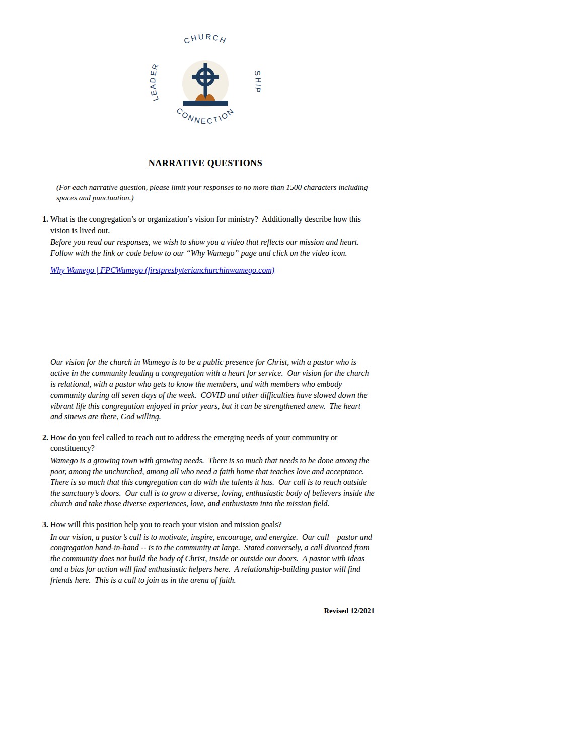CHURCH CONNECTION LEADER SHIP
NARRATIVE QUESTIONS
(For each narrative question, please limit your responses to no more than 1500 characters including spaces and punctuation.)
What is the congregation’s or organization’s vision for ministry? Additionally describe how this vision is lived out.
Before you read our responses, we wish to show you a video that reflects our mission and heart. Follow with the link or code below to our “Why Wamego” page and click on the video icon.
Why Wamego | FPCWamego (firstpresbyterianchurchinwamego.com)
Our vision for the church in Wamego is to be a public presence for Christ, with a pastor who is active in the community leading a congregation with a heart for service. Our vision for the church is relational, with a pastor who gets to know the members, and with members who embody community during all seven days of the week. COVID and other difficulties have slowed down the vibrant life this congregation enjoyed in prior years, but it can be strengthened anew. The heart and sinews are there, God willing.
How do you feel called to reach out to address the emerging needs of your community or constituency?
Wamego is a growing town with growing needs. There is so much that needs to be done among the poor, among the unchurched, among all who need a faith home that teaches love and acceptance. There is so much that this congregation can do with the talents it has. Our call is to reach outside the sanctuary’s doors. Our call is to grow a diverse, loving, enthusiastic body of believers inside the church and take those diverse experiences, love, and enthusiasm into the mission field.
How will this position help you to reach your vision and mission goals?
In our vision, a pastor’s call is to motivate, inspire, encourage, and energize. Our call – pastor and congregation hand-in-hand -- is to the community at large. Stated conversely, a call divorced from the community does not build the body of Christ, inside or outside our doors. A pastor with ideas and a bias for action will find enthusiastic helpers here. A relationship-building pastor will find friends here. This is a call to join us in the arena of faith.
Revised 12/2021